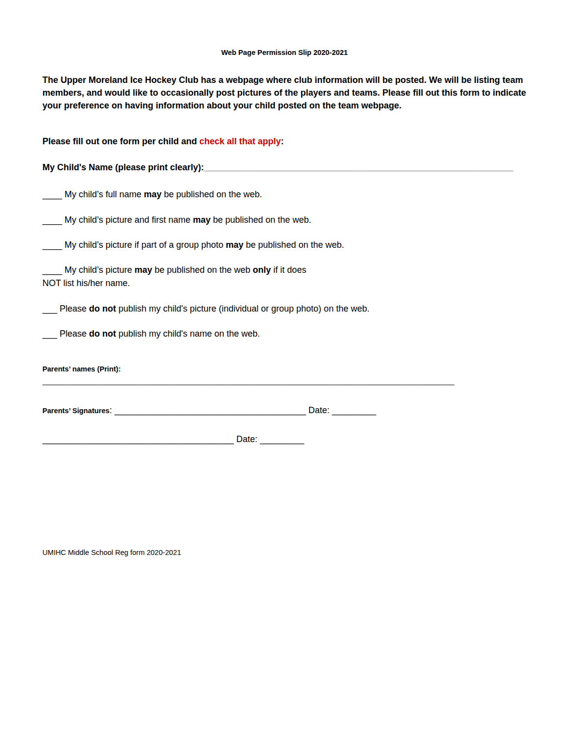Web Page Permission Slip 2020-2021
The Upper Moreland Ice Hockey Club has a webpage where club information will be posted. We will be listing team members, and would like to occasionally post pictures of the players and teams. Please fill out this form to indicate your preference on having information about your child posted on the team webpage.
Please fill out one form per child and check all that apply:
My Child's Name (please print clearly):_______________________________________________________________
____ My child’s full name may be published on the web.
____ My child’s picture and first name may be published on the web.
____ My child’s picture if part of a group photo may be published on the web.
____ My child’s picture may be published on the web only if it does
NOT list his/her name.
___ Please do not publish my child's picture (individual or group photo) on the web.
___ Please do not publish my child's name on the web.
Parents’ names (Print):
_______________________________________________________________________________________________________
Parents’ Signatures: _______________________________________ Date: _________
_______________________________________ Date: _________
UMIHC Middle School Reg form 2020-2021